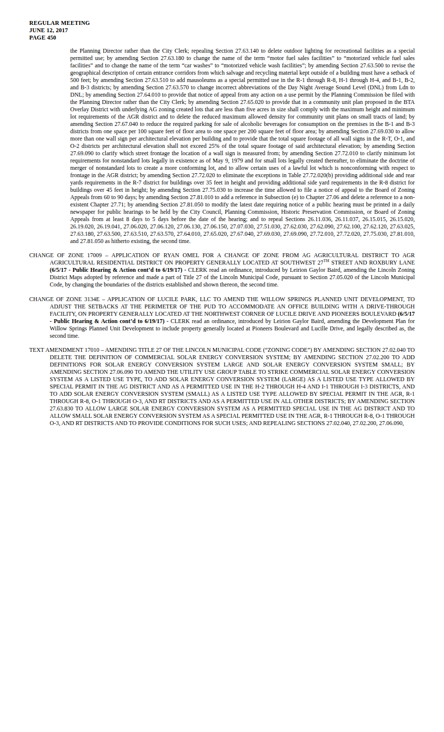REGULAR MEETING
JUNE 12, 2017
PAGE 450
the Planning Director rather than the City Clerk; repealing Section 27.63.140 to delete outdoor lighting for recreational facilities as a special permitted use; by amending Section 27.63.180 to change the name of the term “motor fuel sales facilities” to “motorized vehicle fuel sales facilities” and to change the name of the term “car washes” to “motorized vehicle wash facilities”; by amending Section 27.63.500 to revise the geographical description of certain entrance corridors from which salvage and recycling material kept outside of a building must have a setback of 500 feet; by amending Section 27.63.510 to add mausoleums as a special permitted use in the R-1 through R-8, H-1 through H-4, and B-1, B-2, and B-3 districts; by amending Section 27.63.570 to change incorrect abbreviations of the Day Night Average Sound Level (DNL) from Ldn to DNL; by amending Section 27.64.010 to provide that notice of appeal from any action on a use permit by the Planning Commission be filed with the Planning Director rather than the City Clerk; by amending Section 27.65.020 to provide that in a community unit plan proposed in the BTA Overlay District with underlying AG zoning created lots that are less than five acres in size shall comply with the maximum height and minimum lot requirements of the AGR district and to delete the reduced maximum allowed density for community unit plans on small tracts of land; by amending Section 27.67.040 to reduce the required parking for sale of alcoholic beverages for consumption on the premises in the B-1 and B-3 districts from one space per 100 square feet of floor area to one space per 200 square feet of floor area; by amending Section 27.69.030 to allow more than one wall sign per architectural elevation per building and to provide that the total square footage of all wall signs in the R-T, O-1, and O-2 districts per architectural elevation shall not exceed 25% of the total square footage of said architectural elevation; by amending Section 27.69.090 to clarify which street frontage the location of a wall sign is measured from; by amending Section 27.72.010 to clarify minimum lot requirements for nonstandard lots legally in existence as of May 9, 1979 and for small lots legally created thereafter, to eliminate the doctrine of merger of nonstandard lots to create a more conforming lot, and to allow certain uses of a lawful lot which is nonconforming with respect to frontage in the AGR district; by amending Section 27.72.020 to eliminate the exceptions in Table 27.72.020(b) providing additional side and rear yards requirements in the R-7 district for buildings over 35 feet in height and providing additional side yard requirements in the R-8 district for buildings over 45 feet in height; by amending Section 27.75.030 to increase the time allowed to file a notice of appeal to the Board of Zoning Appeals from 60 to 90 days; by amending Section 27.81.010 to add a reference in Subsection (e) to Chapter 27.06 and delete a reference to a non-existent Chapter 27.71; by amending Section 27.81.050 to modify the latest date requiring notice of a public hearing must be printed in a daily newspaper for public hearings to be held by the City Council, Planning Commission, Historic Preservation Commission, or Board of Zoning Appeals from at least 8 days to 5 days before the date of the hearing; and to repeal Sections 26.11.036, 26.11.037, 26.15.015, 26.15.020, 26.19.020, 26.19.041, 27.06.020, 27.06.120, 27.06.130, 27.06.150, 27.07.030, 27.51.030, 27.62.030, 27.62.090, 27.62.100, 27.62.120, 27.63.025, 27.63.180, 27.63.500, 27.63.510, 27.63.570, 27.64.010, 27.65.020, 27.67.040, 27.69.030, 27.69.090, 27.72.010, 27.72.020, 27.75.030, 27.81.010, and 27.81.050 as hitherto existing, the second time.
CHANGE OF ZONE 17009 – APPLICATION OF RYAN OMEL FOR A CHANGE OF ZONE FROM AG AGRICULTURAL DISTRICT TO AGR AGRICULTURAL RESIDENTIAL DISTRICT ON PROPERTY GENERALLY LOCATED AT SOUTHWEST 27TH STREET AND ROXBURY LANE (6/5/17 - Public Hearing & Action cont’d to 6/19/17) - CLERK read an ordinance, introduced by Leirion Gaylor Baird, amending the Lincoln Zoning District Maps adopted by reference and made a part of Title 27 of the Lincoln Municipal Code, pursuant to Section 27.05.020 of the Lincoln Municipal Code, by changing the boundaries of the districts established and shown thereon, the second time.
CHANGE OF ZONE 3134E – APPLICATION OF LUCILE PARK, LLC TO AMEND THE WILLOW SPRINGS PLANNED UNIT DEVELOPMENT, TO ADJUST THE SETBACKS AT THE PERIMETER OF THE PUD TO ACCOMMODATE AN OFFICE BUILDING WITH A DRIVE-THROUGH FACILITY, ON PROPERTY GENERALLY LOCATED AT THE NORTHWEST CORNER OF LUCILE DRIVE AND PIONEERS BOULEVARD (6/5/17 - Public Hearing & Action cont’d to 6/19/17) - CLERK read an ordinance, introduced by Leirion Gaylor Baird, amending the Development Plan for Willow Springs Planned Unit Development to include property generally located at Pioneers Boulevard and Lucille Drive, and legally described as, the second time.
TEXT AMENDMENT 17010 – AMENDING TITLE 27 OF THE LINCOLN MUNICIPAL CODE (“ZONING CODE”) BY AMENDING SECTION 27.02.040 TO DELETE THE DEFINITION OF COMMERCIAL SOLAR ENERGY CONVERSION SYSTEM; BY AMENDING SECTION 27.02.200 TO ADD DEFINITIONS FOR SOLAR ENERGY CONVERSION SYSTEM LARGE AND SOLAR ENERGY CONVERSION SYSTEM SMALL; BY AMENDING SECTION 27.06.090 TO AMEND THE UTILITY USE GROUP TABLE TO STRIKE COMMERCIAL SOLAR ENERGY CONVERSION SYSTEM AS A LISTED USE TYPE, TO ADD SOLAR ENERGY CONVERSION SYSTEM (LARGE) AS A LISTED USE TYPE ALLOWED BY SPECIAL PERMIT IN THE AG DISTRICT AND AS A PERMITTED USE IN THE H-2 THROUGH H-4 AND I-1 THROUGH I-3 DISTRICTS, AND TO ADD SOLAR ENERGY CONVERSION SYSTEM (SMALL) AS A LISTED USE TYPE ALLOWED BY SPECIAL PERMIT IN THE AGR, R-1 THROUGH R-8, O-1 THROUGH O-3, AND RT DISTRICTS AND AS A PERMITTED USE IN ALL OTHER DISTRICTS; BY AMENDING SECTION 27.63.830 TO ALLOW LARGE SOLAR ENERGY CONVERSION SYSTEM AS A PERMITTED SPECIAL USE IN THE AG DISTRICT AND TO ALLOW SMALL SOLAR ENERGY CONVERSION SYSTEM AS A SPECIAL PERMITTED USE IN THE AGR, R-1 THROUGH R-8, O-1 THROUGH O-3, AND RT DISTRICTS AND TO PROVIDE CONDITIONS FOR SUCH USES; AND REPEALING SECTIONS 27.02.040, 27.02.200, 27.06.090,